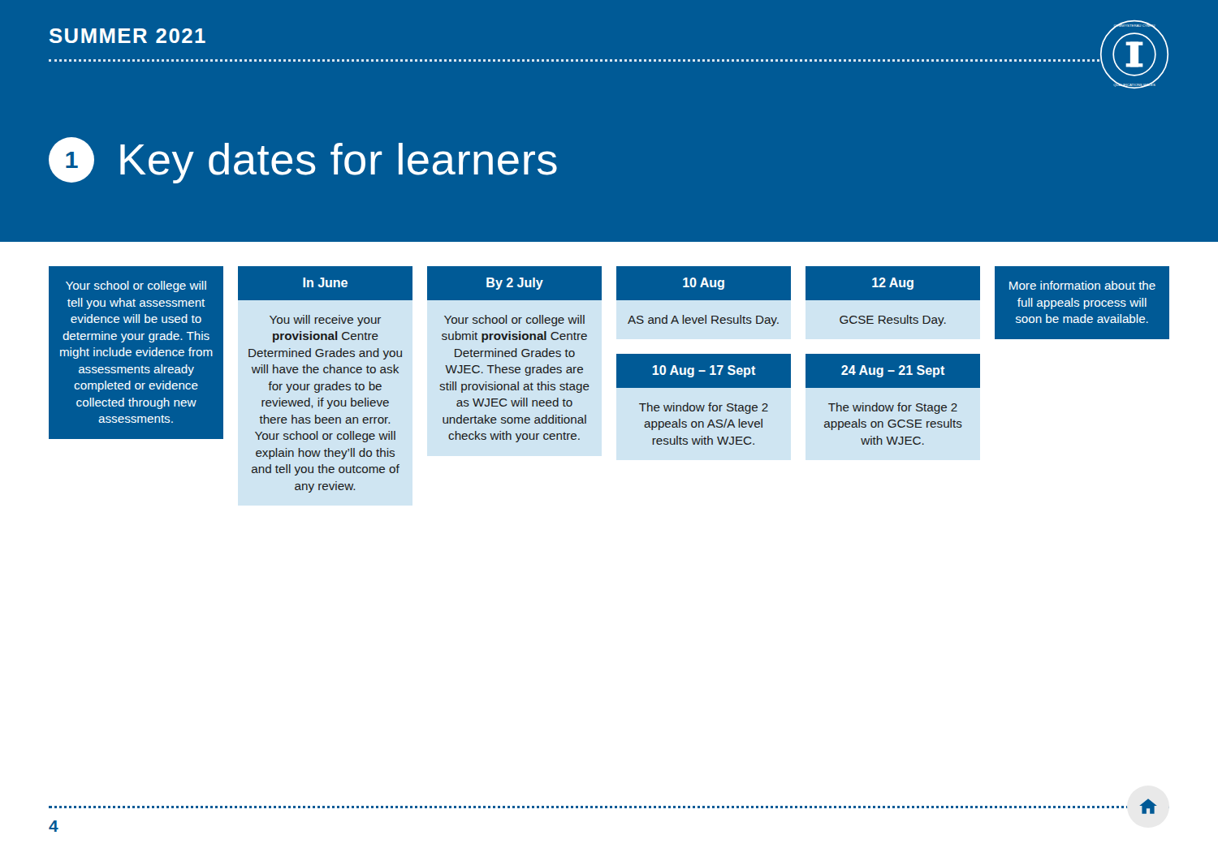Summer 2021
CYMWYSTERAU CYMRU QUALIFICATIONS WALES
1
Key dates for learners
Your school or college will tell you what assessment evidence will be used to determine your grade. This might include evidence from assessments already completed or evidence collected through new assessments.
In June
You will receive your provisional Centre Determined Grades and you will have the chance to ask for your grades to be reviewed, if you believe there has been an error. Your school or college will explain how they’ll do this and tell you the outcome of any review.
By 2 July
Your school or college will submit provisional Centre Determined Grades to WJEC. These grades are still provisional at this stage as WJEC will need to undertake some additional checks with your centre.
10 Aug
AS and A level Results Day.
10 Aug – 17 Sept
The window for Stage 2 appeals on AS/A level results with WJEC.
12 Aug
GCSE Results Day.
24 Aug – 21 Sept
The window for Stage 2 appeals on GCSE results with WJEC.
More information about the full appeals process will soon be made available.
4